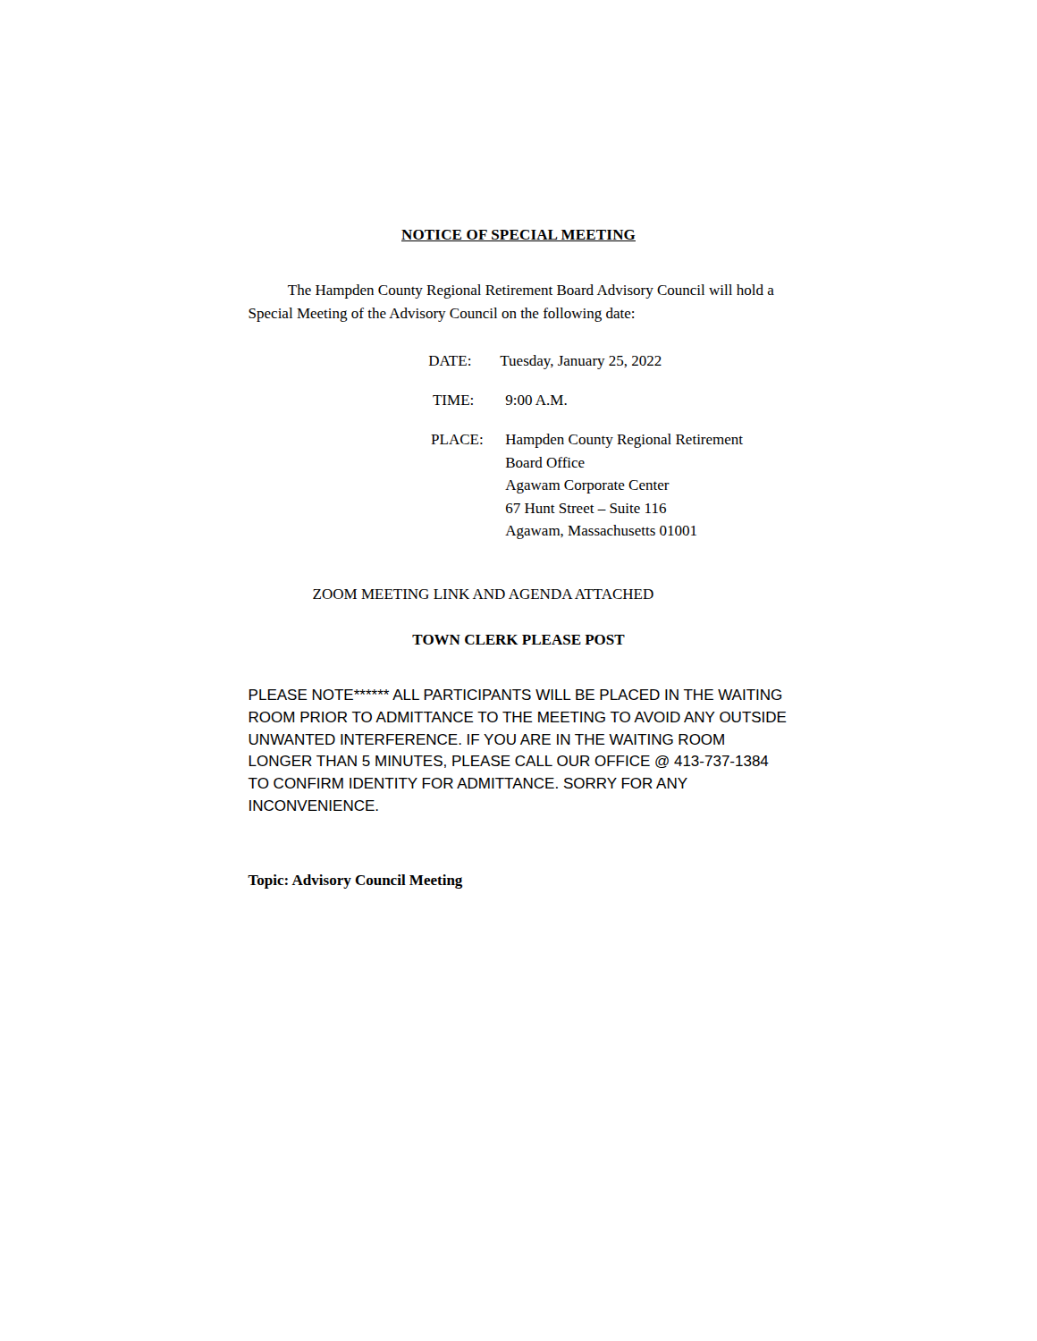NOTICE OF SPECIAL MEETING
The Hampden County Regional Retirement Board Advisory Council will hold a Special Meeting of the Advisory Council on the following date:
| DATE: | Tuesday, January 25, 2022 |
| TIME: | 9:00 A.M. |
| PLACE: | Hampden County Regional Retirement Board Office Agawam Corporate Center 67 Hunt Street – Suite 116 Agawam, Massachusetts 01001 |
ZOOM MEETING LINK AND AGENDA ATTACHED
TOWN CLERK PLEASE POST
PLEASE NOTE****** ALL PARTICIPANTS WILL BE PLACED IN THE WAITING ROOM PRIOR TO ADMITTANCE TO THE MEETING TO AVOID ANY OUTSIDE UNWANTED INTERFERENCE. IF YOU ARE IN THE WAITING ROOM LONGER THAN 5 MINUTES, PLEASE CALL OUR OFFICE @ 413-737-1384 TO CONFIRM IDENTITY FOR ADMITTANCE. SORRY FOR ANY INCONVENIENCE.
Topic: Advisory Council Meeting